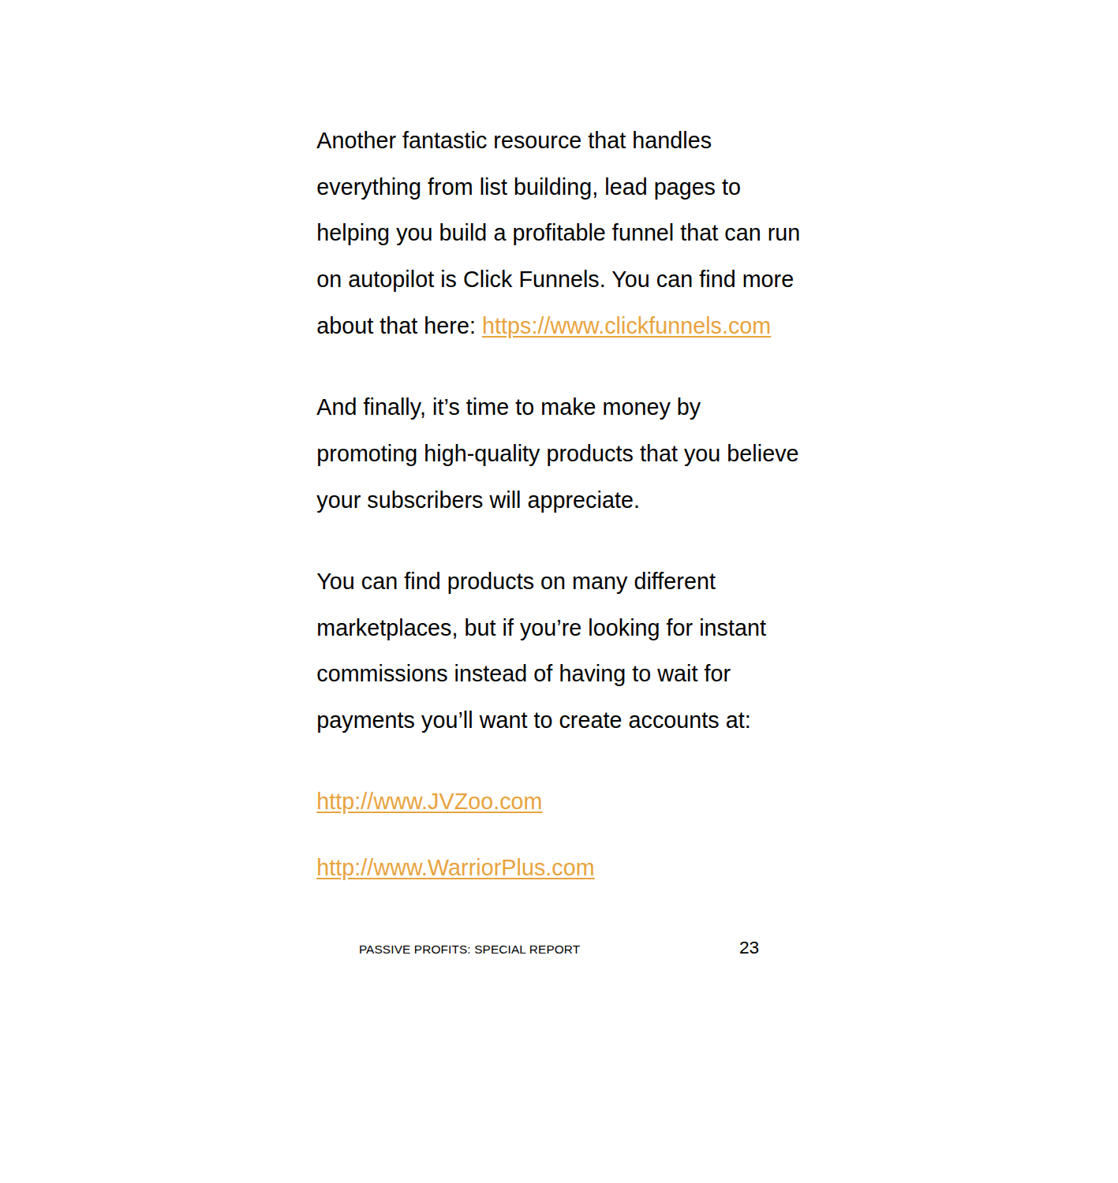Another fantastic resource that handles everything from list building, lead pages to helping you build a profitable funnel that can run on autopilot is Click Funnels. You can find more about that here: https://www.clickfunnels.com
And finally, it’s time to make money by promoting high-quality products that you believe your subscribers will appreciate.
You can find products on many different marketplaces, but if you’re looking for instant commissions instead of having to wait for payments you’ll want to create accounts at:
http://www.JVZoo.com
http://www.WarriorPlus.com
PASSIVE PROFITS: SPECIAL REPORT 23